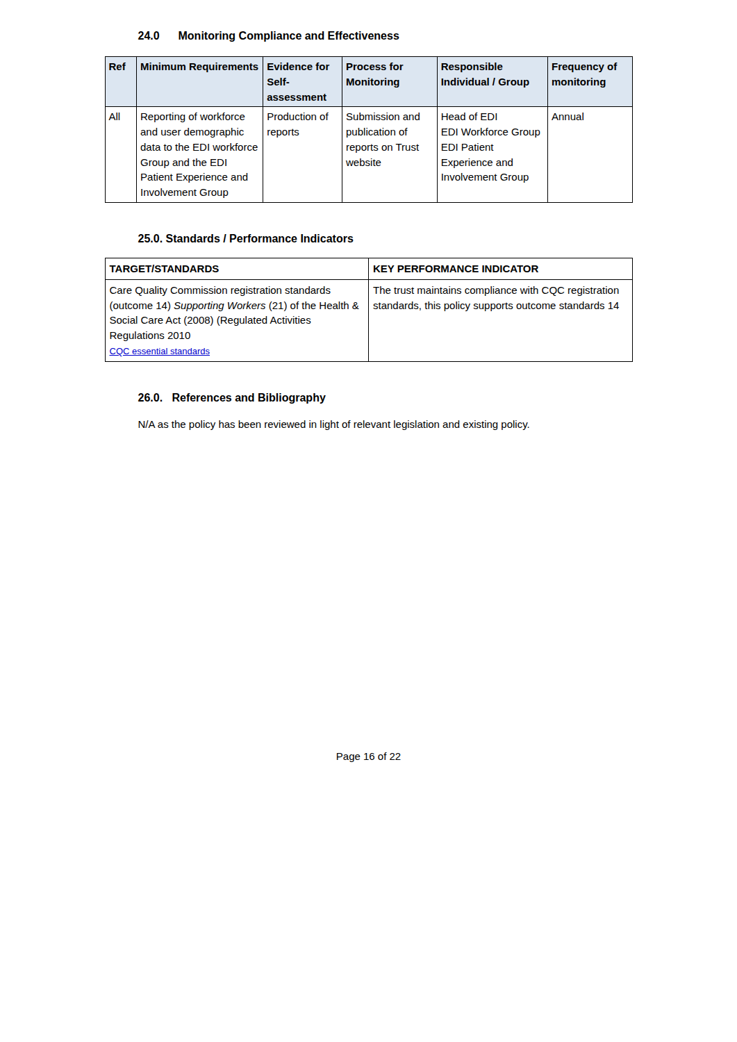24.0 Monitoring Compliance and Effectiveness
| Ref | Minimum Requirements | Evidence for Self-assessment | Process for Monitoring | Responsible Individual / Group | Frequency of monitoring |
| --- | --- | --- | --- | --- | --- |
| All | Reporting of workforce and user demographic data to the EDI workforce Group and the EDI Patient Experience and Involvement Group | Production of reports | Submission and publication of reports on Trust website | Head of EDI EDI Workforce Group EDI Patient Experience and Involvement Group | Annual |
25.0. Standards / Performance Indicators
| TARGET/STANDARDS | KEY PERFORMANCE INDICATOR |
| --- | --- |
| Care Quality Commission registration standards (outcome 14) Supporting Workers (21) of the Health & Social Care Act (2008) (Regulated Activities Regulations 2010 CQC essential standards | The trust maintains compliance with CQC registration standards, this policy supports outcome standards 14 |
26.0. References and Bibliography
N/A as the policy has been reviewed in light of relevant legislation and existing policy.
Page 16 of 22